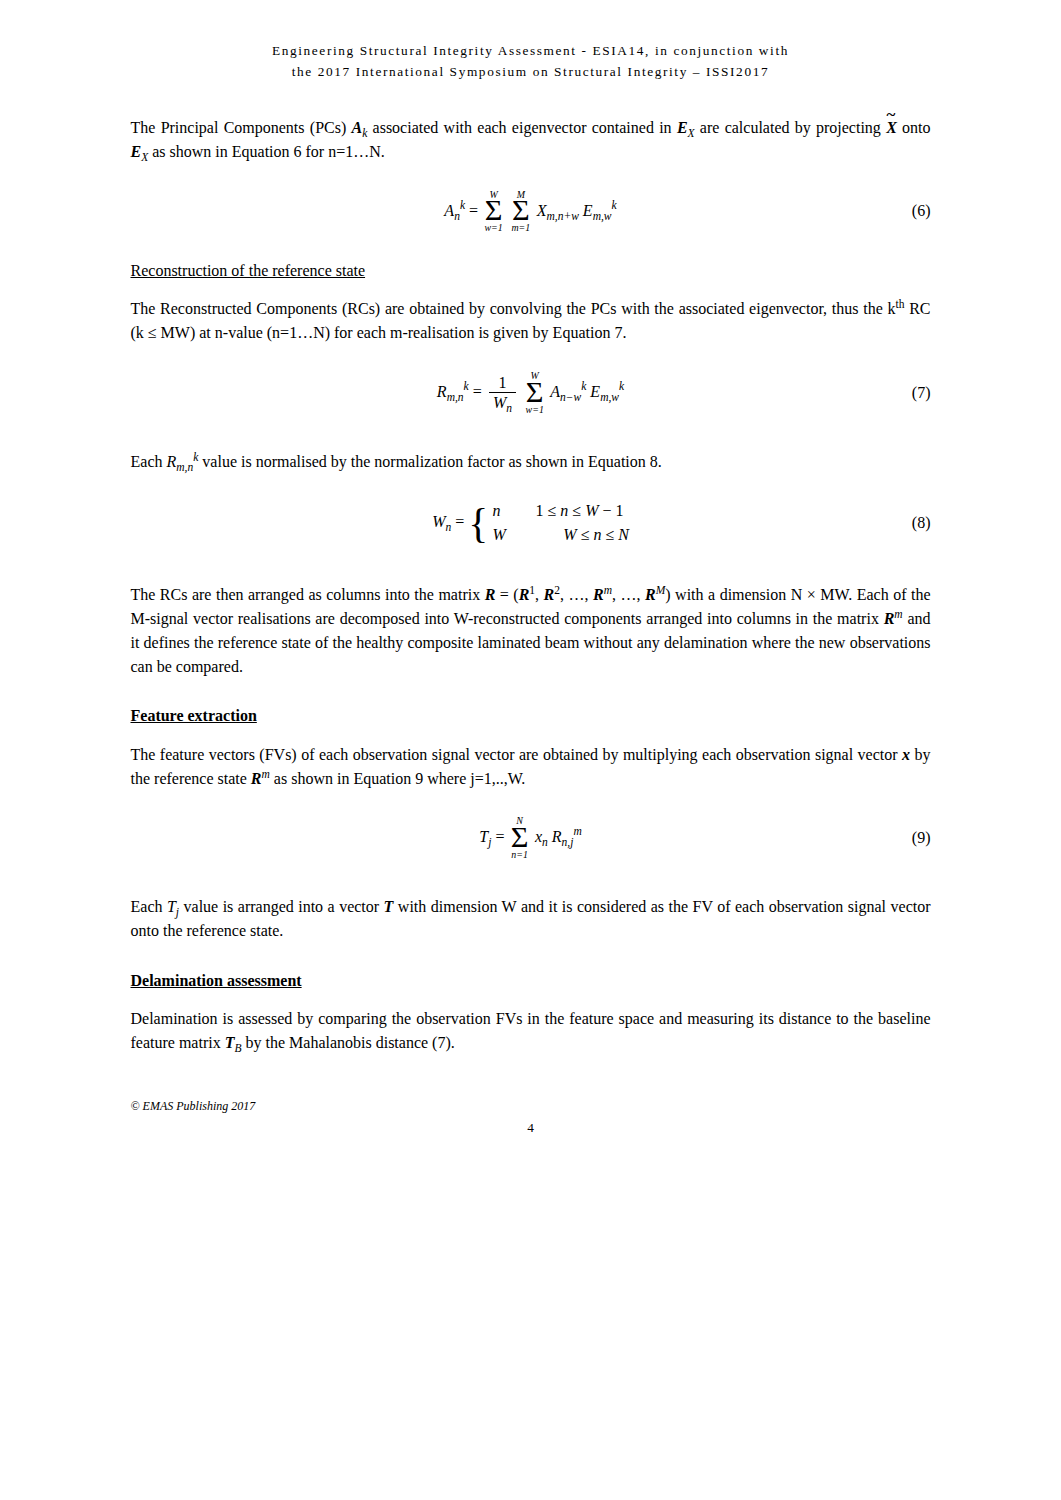Engineering Structural Integrity Assessment - ESIA14, in conjunction with
the 2017 International Symposium on Structural Integrity – ISSI2017
The Principal Components (PCs) Ak associated with each eigenvector contained in EX are calculated by projecting X onto EX as shown in Equation 6 for n=1…N.
Ank = W Σ w=1 M Σ m=1 Xm,n+w Em,wk
(6)
Reconstruction of the reference state
The Reconstructed Components (RCs) are obtained by convolving the PCs with the associated eigenvector, thus the kth RC (k ≤ MW) at n-value (n=1…N) for each m-realisation is given by Equation 7.
Rm,nk = 1 Wn W Σ w=1 An−wk Em,wk
(7)
Each Rm,nk value is normalised by the normalization factor as shown in Equation 8.
Wn = { n 1 ≤ n ≤ W − 1 WW ≤ n ≤ N
(8)
The RCs are then arranged as columns into the matrix R = (R1, R2, …, Rm, …, RM) with a dimension N × MW. Each of the M-signal vector realisations are decomposed into W-reconstructed components arranged into columns in the matrix Rm and it defines the reference state of the healthy composite laminated beam without any delamination where the new observations can be compared.
Feature extraction
The feature vectors (FVs) of each observation signal vector are obtained by multiplying each observation signal vector x by the reference state Rm as shown in Equation 9 where j=1,..,W.
Tj = N Σ n=1 xn Rn,jm
(9)
Each Tj value is arranged into a vector T with dimension W and it is considered as the FV of each observation signal vector onto the reference state.
Delamination assessment
Delamination is assessed by comparing the observation FVs in the feature space and measuring its distance to the baseline feature matrix TB by the Mahalanobis distance (7).
© EMAS Publishing 2017
4